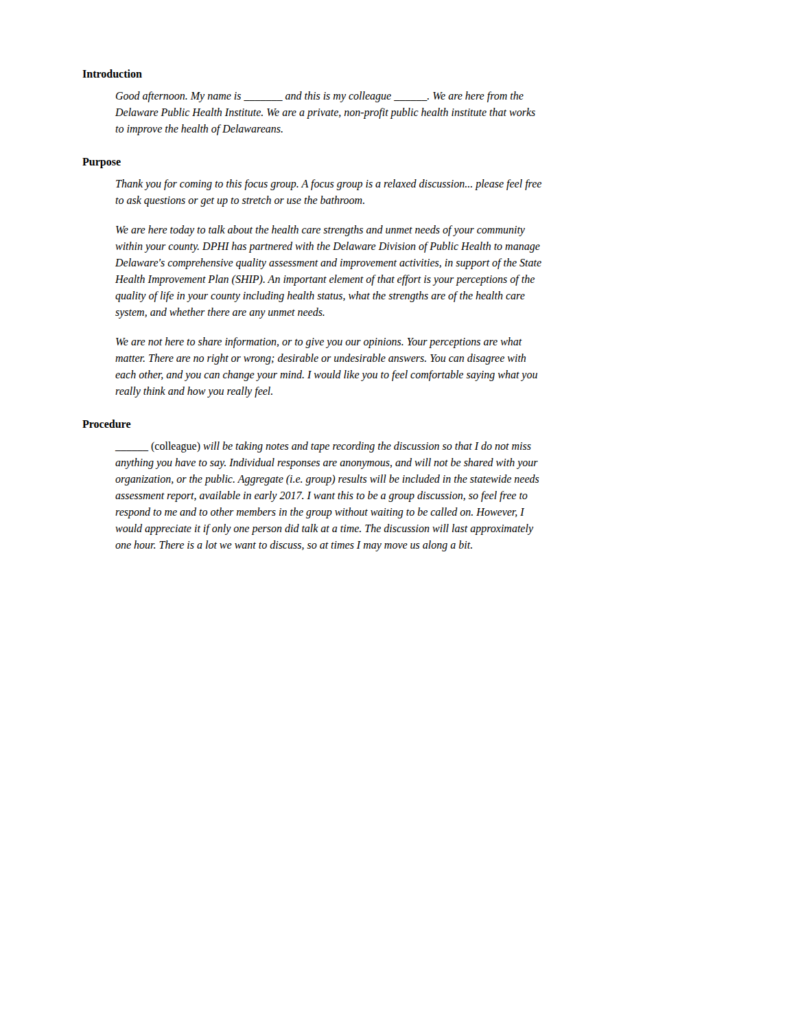Introduction
Good afternoon. My name is _______ and this is my colleague ______. We are here from the Delaware Public Health Institute. We are a private, non-profit public health institute that works to improve the health of Delawareans.
Purpose
Thank you for coming to this focus group. A focus group is a relaxed discussion... please feel free to ask questions or get up to stretch or use the bathroom.
We are here today to talk about the health care strengths and unmet needs of your community within your county. DPHI has partnered with the Delaware Division of Public Health to manage Delaware's comprehensive quality assessment and improvement activities, in support of the State Health Improvement Plan (SHIP). An important element of that effort is your perceptions of the quality of life in your county including health status, what the strengths are of the health care system, and whether there are any unmet needs.
We are not here to share information, or to give you our opinions. Your perceptions are what matter. There are no right or wrong; desirable or undesirable answers. You can disagree with each other, and you can change your mind. I would like you to feel comfortable saying what you really think and how you really feel.
Procedure
______ (colleague) will be taking notes and tape recording the discussion so that I do not miss anything you have to say. Individual responses are anonymous, and will not be shared with your organization, or the public. Aggregate (i.e. group) results will be included in the statewide needs assessment report, available in early 2017. I want this to be a group discussion, so feel free to respond to me and to other members in the group without waiting to be called on. However, I would appreciate it if only one person did talk at a time. The discussion will last approximately one hour. There is a lot we want to discuss, so at times I may move us along a bit.